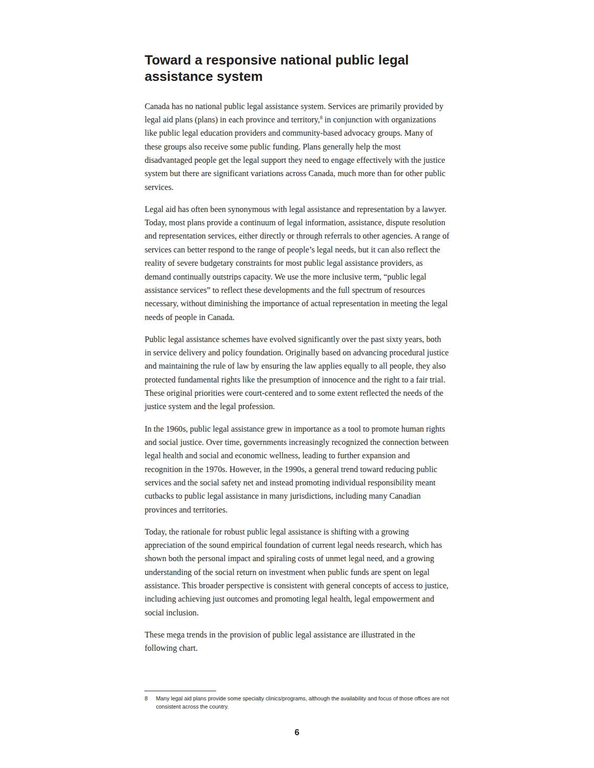Toward a responsive national public legal assistance system
Canada has no national public legal assistance system. Services are primarily provided by legal aid plans (plans) in each province and territory,8 in conjunction with organizations like public legal education providers and community-based advocacy groups. Many of these groups also receive some public funding. Plans generally help the most disadvantaged people get the legal support they need to engage effectively with the justice system but there are significant variations across Canada, much more than for other public services.
Legal aid has often been synonymous with legal assistance and representation by a lawyer. Today, most plans provide a continuum of legal information, assistance, dispute resolution and representation services, either directly or through referrals to other agencies. A range of services can better respond to the range of people’s legal needs, but it can also reflect the reality of severe budgetary constraints for most public legal assistance providers, as demand continually outstrips capacity. We use the more inclusive term, “public legal assistance services” to reflect these developments and the full spectrum of resources necessary, without diminishing the importance of actual representation in meeting the legal needs of people in Canada.
Public legal assistance schemes have evolved significantly over the past sixty years, both in service delivery and policy foundation. Originally based on advancing procedural justice and maintaining the rule of law by ensuring the law applies equally to all people, they also protected fundamental rights like the presumption of innocence and the right to a fair trial. These original priorities were court-centered and to some extent reflected the needs of the justice system and the legal profession.
In the 1960s, public legal assistance grew in importance as a tool to promote human rights and social justice. Over time, governments increasingly recognized the connection between legal health and social and economic wellness, leading to further expansion and recognition in the 1970s. However, in the 1990s, a general trend toward reducing public services and the social safety net and instead promoting individual responsibility meant cutbacks to public legal assistance in many jurisdictions, including many Canadian provinces and territories.
Today, the rationale for robust public legal assistance is shifting with a growing appreciation of the sound empirical foundation of current legal needs research, which has shown both the personal impact and spiraling costs of unmet legal need, and a growing understanding of the social return on investment when public funds are spent on legal assistance. This broader perspective is consistent with general concepts of access to justice, including achieving just outcomes and promoting legal health, legal empowerment and social inclusion.
These mega trends in the provision of public legal assistance are illustrated in the following chart.
8
Many legal aid plans provide some specialty clinics/programs, although the availability and focus of those offices are not consistent across the country.
6